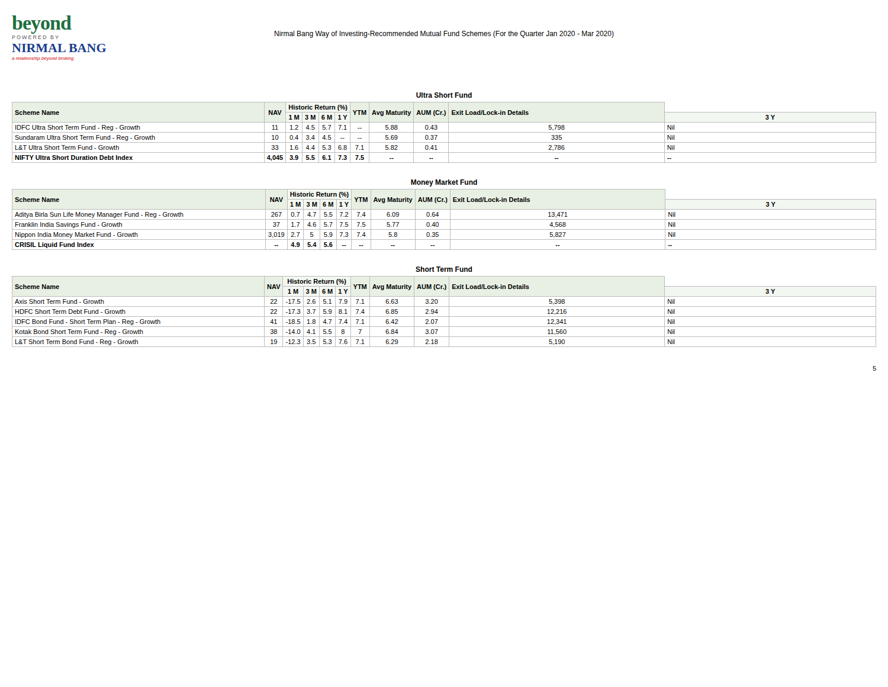beyond
POWERED BY
NIRMAL BANG
a relationship beyond broking
Nirmal Bang Way of Investing-Recommended Mutual Fund Schemes (For the Quarter Jan 2020 - Mar 2020)
Ultra Short Fund
| Scheme Name | NAV | Historic Return (%) | YTM | Avg Maturity | AUM (Cr.) | Exit Load/Lock-in Details |
| --- | --- | --- | --- | --- | --- | --- |
| 1 M | 3 M | 6 M | 1 Y | 3 Y |
| IDFC Ultra Short Term Fund - Reg - Growth | 11 | 1.2 | 4.5 | 5.7 | 7.1 | -- | 5.88 | 0.43 | 5,798 | Nil |
| Sundaram Ultra Short Term Fund - Reg - Growth | 10 | 0.4 | 3.4 | 4.5 | -- | -- | 5.69 | 0.37 | 335 | Nil |
| L&T Ultra Short Term Fund - Growth | 33 | 1.6 | 4.4 | 5.3 | 6.8 | 7.1 | 5.82 | 0.41 | 2,786 | Nil |
| NIFTY Ultra Short Duration Debt Index | 4,045 | 3.9 | 5.5 | 6.1 | 7.3 | 7.5 | -- | -- | -- | -- |
Money Market Fund
| Scheme Name | NAV | Historic Return (%) | YTM | Avg Maturity | AUM (Cr.) | Exit Load/Lock-in Details |
| --- | --- | --- | --- | --- | --- | --- |
| 1 M | 3 M | 6 M | 1 Y | 3 Y |
| Aditya Birla Sun Life Money Manager Fund - Reg - Growth | 267 | 0.7 | 4.7 | 5.5 | 7.2 | 7.4 | 6.09 | 0.64 | 13,471 | Nil |
| Franklin India Savings Fund - Growth | 37 | 1.7 | 4.6 | 5.7 | 7.5 | 7.5 | 5.77 | 0.40 | 4,568 | Nil |
| Nippon India Money Market Fund - Growth | 3,019 | 2.7 | 5 | 5.9 | 7.3 | 7.4 | 5.8 | 0.35 | 5,827 | Nil |
| CRISIL Liquid Fund Index | -- | 4.9 | 5.4 | 5.6 | -- | -- | -- | -- | -- | -- |
Short Term Fund
| Scheme Name | NAV | Historic Return (%) | YTM | Avg Maturity | AUM (Cr.) | Exit Load/Lock-in Details |
| --- | --- | --- | --- | --- | --- | --- |
| 1 M | 3 M | 6 M | 1 Y | 3 Y |
| Axis Short Term Fund - Growth | 22 | -17.5 | 2.6 | 5.1 | 7.9 | 7.1 | 6.63 | 3.20 | 5,398 | Nil |
| HDFC Short Term Debt Fund - Growth | 22 | -17.3 | 3.7 | 5.9 | 8.1 | 7.4 | 6.85 | 2.94 | 12,216 | Nil |
| IDFC Bond Fund - Short Term Plan - Reg - Growth | 41 | -18.5 | 1.8 | 4.7 | 7.4 | 7.1 | 6.42 | 2.07 | 12,341 | Nil |
| Kotak Bond Short Term Fund - Reg - Growth | 38 | -14.0 | 4.1 | 5.5 | 8 | 7 | 6.84 | 3.07 | 11,560 | Nil |
| L&T Short Term Bond Fund - Reg - Growth | 19 | -12.3 | 3.5 | 5.3 | 7.6 | 7.1 | 6.29 | 2.18 | 5,190 | Nil |
5